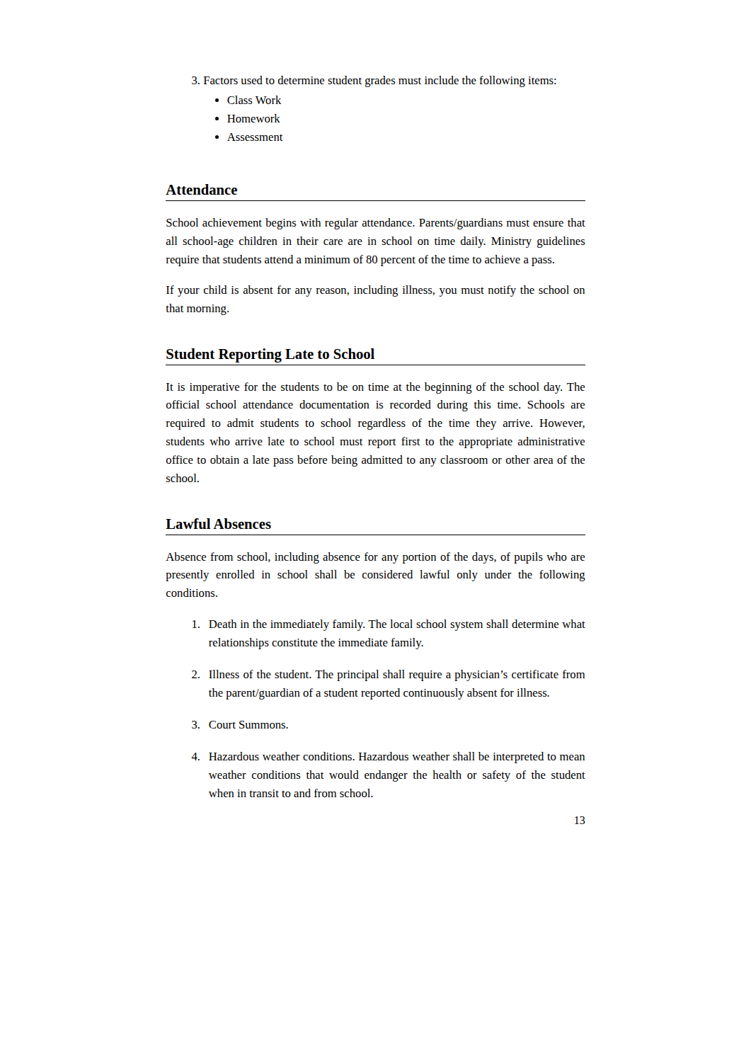Factors used to determine student grades must include the following items:
Class Work
Homework
Assessment
Attendance
School achievement begins with regular attendance. Parents/guardians must ensure that all school-age children in their care are in school on time daily. Ministry guidelines require that students attend a minimum of 80 percent of the time to achieve a pass.
If your child is absent for any reason, including illness, you must notify the school on that morning.
Student Reporting Late to School
It is imperative for the students to be on time at the beginning of the school day. The official school attendance documentation is recorded during this time. Schools are required to admit students to school regardless of the time they arrive. However, students who arrive late to school must report first to the appropriate administrative office to obtain a late pass before being admitted to any classroom or other area of the school.
Lawful Absences
Absence from school, including absence for any portion of the days, of pupils who are presently enrolled in school shall be considered lawful only under the following conditions.
Death in the immediately family. The local school system shall determine what relationships constitute the immediate family.
Illness of the student. The principal shall require a physician’s certificate from the parent/guardian of a student reported continuously absent for illness.
Court Summons.
Hazardous weather conditions. Hazardous weather shall be interpreted to mean weather conditions that would endanger the health or safety of the student when in transit to and from school.
13